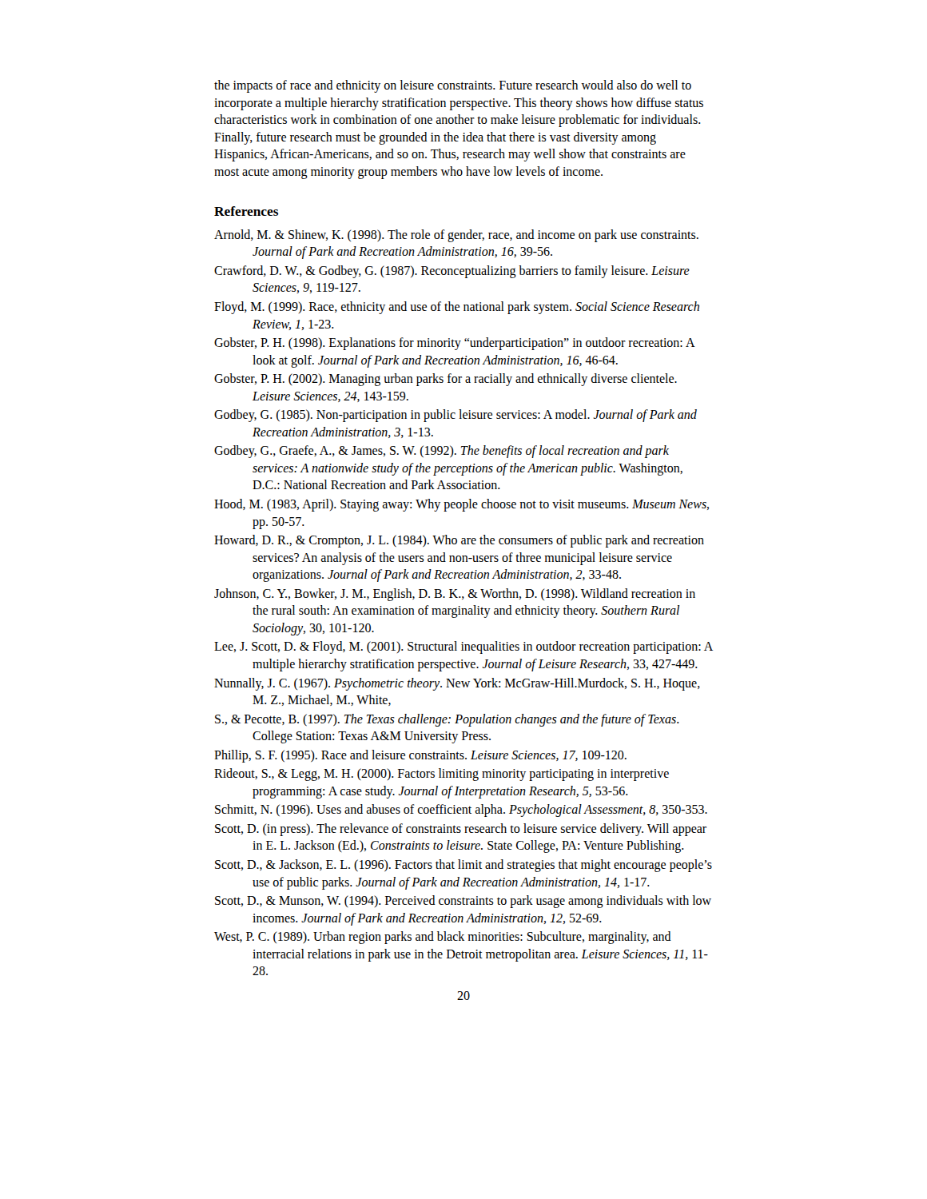the impacts of race and ethnicity on leisure constraints. Future research would also do well to incorporate a multiple hierarchy stratification perspective. This theory shows how diffuse status characteristics work in combination of one another to make leisure problematic for individuals. Finally, future research must be grounded in the idea that there is vast diversity among Hispanics, African-Americans, and so on. Thus, research may well show that constraints are most acute among minority group members who have low levels of income.
References
Arnold, M. & Shinew, K. (1998). The role of gender, race, and income on park use constraints. Journal of Park and Recreation Administration, 16, 39-56.
Crawford, D. W., & Godbey, G. (1987). Reconceptualizing barriers to family leisure. Leisure Sciences, 9, 119-127.
Floyd, M. (1999). Race, ethnicity and use of the national park system. Social Science Research Review, 1, 1-23.
Gobster, P. H. (1998). Explanations for minority “underparticipation” in outdoor recreation: A look at golf. Journal of Park and Recreation Administration, 16, 46-64.
Gobster, P. H. (2002). Managing urban parks for a racially and ethnically diverse clientele. Leisure Sciences, 24, 143-159.
Godbey, G. (1985). Non-participation in public leisure services: A model. Journal of Park and Recreation Administration, 3, 1-13.
Godbey, G., Graefe, A., & James, S. W. (1992). The benefits of local recreation and park services: A nationwide study of the perceptions of the American public. Washington, D.C.: National Recreation and Park Association.
Hood, M. (1983, April). Staying away: Why people choose not to visit museums. Museum News, pp. 50-57.
Howard, D. R., & Crompton, J. L. (1984). Who are the consumers of public park and recreation services? An analysis of the users and non-users of three municipal leisure service organizations. Journal of Park and Recreation Administration, 2, 33-48.
Johnson, C. Y., Bowker, J. M., English, D. B. K., & Worthn, D. (1998). Wildland recreation in the rural south: An examination of marginality and ethnicity theory. Southern Rural Sociology, 30, 101-120.
Lee, J. Scott, D. & Floyd, M. (2001). Structural inequalities in outdoor recreation participation: A multiple hierarchy stratification perspective. Journal of Leisure Research, 33, 427-449.
Nunnally, J. C. (1967). Psychometric theory. New York: McGraw-Hill.Murdock, S. H., Hoque, M. Z., Michael, M., White,
S., & Pecotte, B. (1997). The Texas challenge: Population changes and the future of Texas. College Station: Texas A&M University Press.
Phillip, S. F. (1995). Race and leisure constraints. Leisure Sciences, 17, 109-120.
Rideout, S., & Legg, M. H. (2000). Factors limiting minority participating in interpretive programming: A case study. Journal of Interpretation Research, 5, 53-56.
Schmitt, N. (1996). Uses and abuses of coefficient alpha. Psychological Assessment, 8, 350-353.
Scott, D. (in press). The relevance of constraints research to leisure service delivery. Will appear in E. L. Jackson (Ed.), Constraints to leisure. State College, PA: Venture Publishing.
Scott, D., & Jackson, E. L. (1996). Factors that limit and strategies that might encourage people’s use of public parks. Journal of Park and Recreation Administration, 14, 1-17.
Scott, D., & Munson, W. (1994). Perceived constraints to park usage among individuals with low incomes. Journal of Park and Recreation Administration, 12, 52-69.
West, P. C. (1989). Urban region parks and black minorities: Subculture, marginality, and interracial relations in park use in the Detroit metropolitan area. Leisure Sciences, 11, 11-28.
20